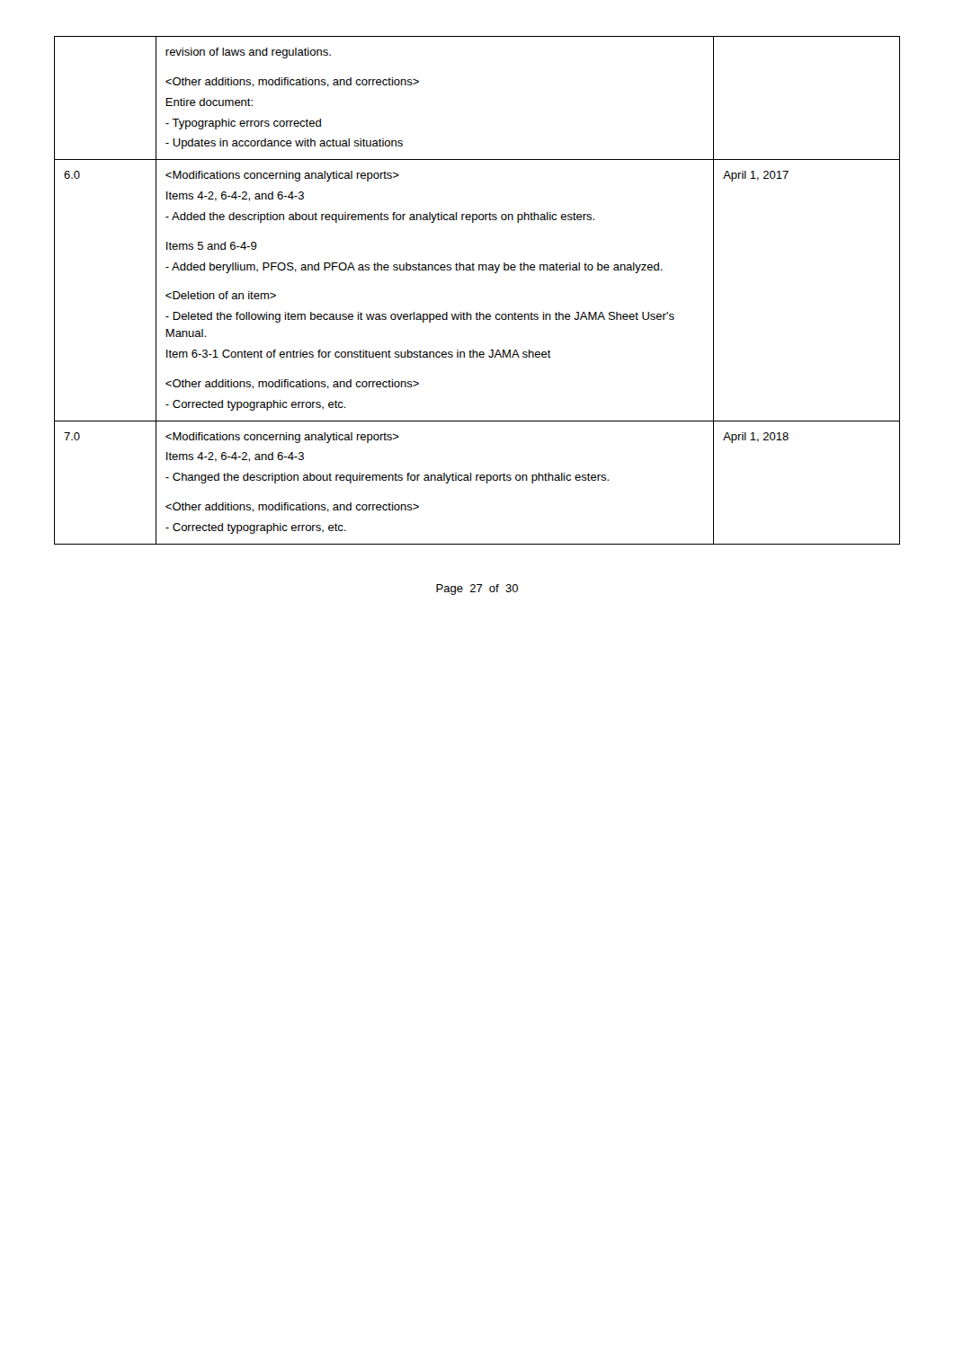| | revision of laws and regulations. <Other additions, modifications, and corrections> Entire document: - Typographic errors corrected - Updates in accordance with actual situations | |
| 6.0 | <Modifications concerning analytical reports> Items 4-2, 6-4-2, and 6-4-3 - Added the description about requirements for analytical reports on phthalic esters. Items 5 and 6-4-9 - Added beryllium, PFOS, and PFOA as the substances that may be the material to be analyzed. <Deletion of an item> - Deleted the following item because it was overlapped with the contents in the JAMA Sheet User's Manual. Item 6-3-1 Content of entries for constituent substances in the JAMA sheet <Other additions, modifications, and corrections> - Corrected typographic errors, etc. | April 1, 2017 |
| 7.0 | <Modifications concerning analytical reports> Items 4-2, 6-4-2, and 6-4-3 - Changed the description about requirements for analytical reports on phthalic esters. <Other additions, modifications, and corrections> - Corrected typographic errors, etc. | April 1, 2018 |
Page 27 of 30